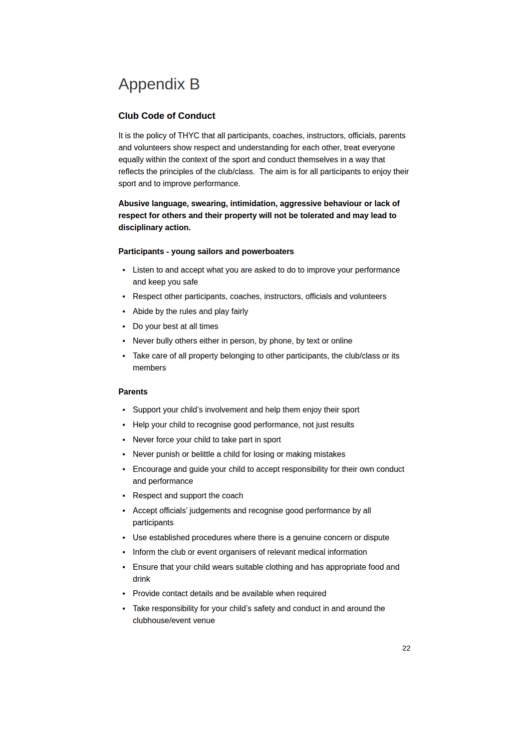Appendix B
Club Code of Conduct
It is the policy of THYC that all participants, coaches, instructors, officials, parents and volunteers show respect and understanding for each other, treat everyone equally within the context of the sport and conduct themselves in a way that reflects the principles of the club/class. The aim is for all participants to enjoy their sport and to improve performance.
Abusive language, swearing, intimidation, aggressive behaviour or lack of respect for others and their property will not be tolerated and may lead to disciplinary action.
Participants - young sailors and powerboaters
Listen to and accept what you are asked to do to improve your performance and keep you safe
Respect other participants, coaches, instructors, officials and volunteers
Abide by the rules and play fairly
Do your best at all times
Never bully others either in person, by phone, by text or online
Take care of all property belonging to other participants, the club/class or its members
Parents
Support your child’s involvement and help them enjoy their sport
Help your child to recognise good performance, not just results
Never force your child to take part in sport
Never punish or belittle a child for losing or making mistakes
Encourage and guide your child to accept responsibility for their own conduct and performance
Respect and support the coach
Accept officials’ judgements and recognise good performance by all participants
Use established procedures where there is a genuine concern or dispute
Inform the club or event organisers of relevant medical information
Ensure that your child wears suitable clothing and has appropriate food and drink
Provide contact details and be available when required
Take responsibility for your child’s safety and conduct in and around the clubhouse/event venue
22